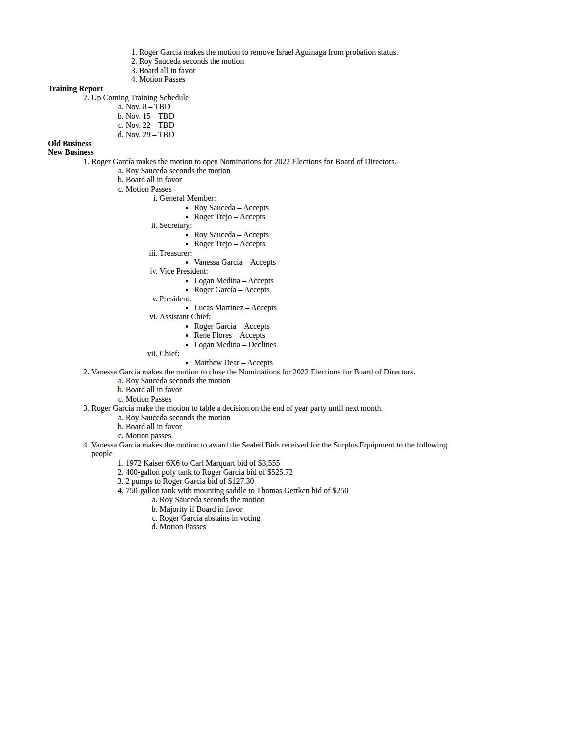Roger García makes the motion to remove Israel Aguinaga from probation status.
Roy Sauceda seconds the motion
Board all in favor
Motion Passes
Training Report
Up Coming Training Schedule
Nov. 8 – TBD
Nov. 15 – TBD
Nov. 22 – TBD
Nov. 29 – TBD
Old Business
New Business
Roger García makes the motion to open Nominations for 2022 Elections for Board of Directors.
Roy Sauceda seconds the motion
Board all in favor
Motion Passes
General Member:
Roy Sauceda – Accepts
Roger Trejo – Accepts
Secretary:
Roy Sauceda – Accepts
Roger Trejo – Accepts
Treasurer:
Vanessa García – Accepts
Vice President:
Logan Medina – Accepts
Roger García – Accepts
President:
Lucas Martinez – Accepts
Assistant Chief:
Roger García – Accepts
Rene Flores – Accepts
Logan Medina – Declines
Chief:
Matthew Dear – Accepts
Vanessa García makes the motion to close the Nominations for 2022 Elections for Board of Directors.
Roy Sauceda seconds the motion
Board all in favor
Motion Passes
Roger García make the motion to table a decision on the end of year party until next month.
Roy Sauceda seconds the motion
Board all in favor
Motion passes
Vanessa García makes the motion to award the Sealed Bids received for the Surplus Equipment to the following people
1972 Kaiser 6X6 to Carl Marquart bid of $3,555
400-gallon poly tank to Roger Garcia bid of $525.72
2 pumps to Roger Garcia bid of $127.30
750-gallon tank with mounting saddle to Thomas Gertken bid of $250
Roy Sauceda seconds the motion
Majority if Board in favor
Roger Garcia abstains in voting
Motion Passes